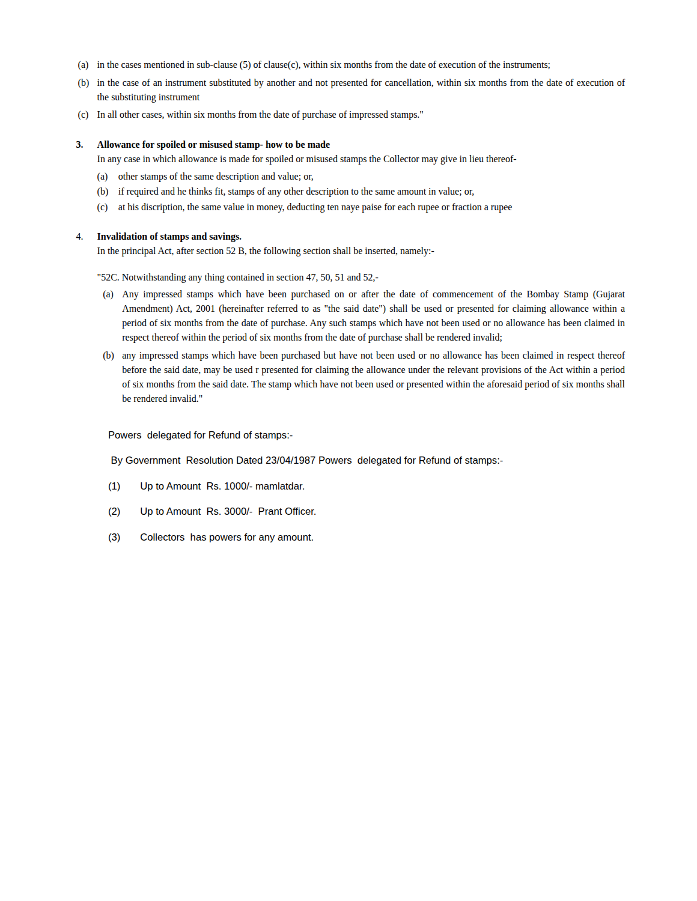(a) in the cases mentioned in sub-clause (5) of clause(c), within six months from the date of execution of the instruments;
(b) in the case of an instrument substituted by another and not presented for cancellation, within six months from the date of execution of the substituting instrument
(c) In all other cases, within six months from the date of purchase of impressed stamps."
3.
Allowance for spoiled or misused stamp- how to be made
In any case in which allowance is made for spoiled or misused stamps the Collector may give in lieu thereof-
(a) other stamps of the same description and value; or,
(b) if required and he thinks fit, stamps of any other description to the same amount in value; or,
(c) at his discription, the same value in money, deducting ten naye paise for each rupee or fraction a rupee
4.
Invalidation of stamps and savings.
In the principal Act, after section 52 B, the following section shall be inserted, namely:-
"52C. Notwithstanding any thing contained in section 47, 50, 51 and 52,-
(a) Any impressed stamps which have been purchased on or after the date of commencement of the Bombay Stamp (Gujarat Amendment) Act, 2001 (hereinafter referred to as "the said date") shall be used or presented for claiming allowance within a period of six months from the date of purchase. Any such stamps which have not been used or no allowance has been claimed in respect thereof within the period of six months from the date of purchase shall be rendered invalid;
(b) any impressed stamps which have been purchased but have not been used or no allowance has been claimed in respect thereof before the said date, may be used r presented for claiming the allowance under the relevant provisions of the Act within a period of six months from the said date. The stamp which have not been used or presented within the aforesaid period of six months shall be rendered invalid."
Powers delegated for Refund of stamps:-
By Government Resolution Dated 23/04/1987 Powers delegated for Refund of stamps:-
(1) Up to Amount Rs. 1000/- mamlatdar.
(2) Up to Amount Rs. 3000/- Prant Officer.
(3) Collectors has powers for any amount.